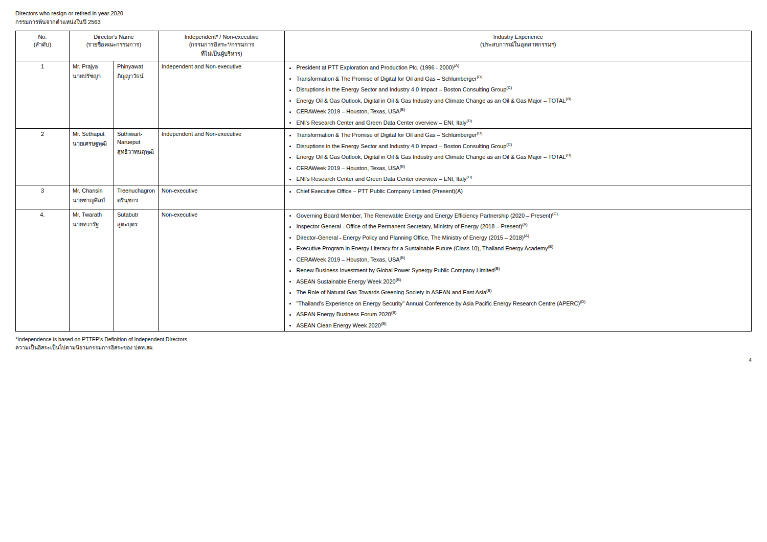Directors who resign or retired in year 2020
กรรมการพ้นจากตำแหน่งในปี 2563
| No. (ลำดับ) | Director's Name (รายชื่อคณะกรรมการ) | Independent* / Non-executive (กรรมการอิสระ*/กรรมการ ที่ไม่เป็นผู้บริหาร) | Industry Experience (ประสบการณ์ในอุตสาหกรรมฯ) |
| --- | --- | --- | --- |
| 1 | Mr. Prajya นายปรัชญา | Phinyawat ภิญญาวัธน์ | Independent and Non-executive | President at PTT Exploration and Production Plc. (1996 - 2000) (A) Transformation & The Promise of Digital for Oil and Gas – Schlumberger (D) Disruptions in the Energy Sector and Industry 4.0 Impact – Boston Consulting Group (C) Energy Oil & Gas Outlook, Digital in Oil & Gas Industry and Climate Change as an Oil & Gas Major – TOTAL (B) CERAWeek 2019 – Houston, Texas, USA (B) ENI's Research Center and Green Data Center overview – ENI, Italy (D) |
| 2 | Mr. Sethaput นายเศรษฐพุฒิ | Suthiwart- Narueput สุทธิวาทนฤพุฒิ | Independent and Non-executive | Transformation & The Promise of Digital for Oil and Gas – Schlumberger (D) Disruptions in the Energy Sector and Industry 4.0 Impact – Boston Consulting Group (C) Energy Oil & Gas Outlook, Digital in Oil & Gas Industry and Climate Change as an Oil & Gas Major – TOTAL (B) CERAWeek 2019 – Houston, Texas, USA (B) ENI's Research Center and Green Data Center overview – ENI, Italy (D) |
| 3 | Mr. Chansin นายชาญศิลป์ | Treenuchagron ตรีนุชกร | Non-executive | Chief Executive Office – PTT Public Company Limited (Present)(A) |
| 4. | Mr. Twarath นายทวารัฐ | Sutabutr สูตะบุตร | Non-executive | Governing Board Member, The Renewable Energy and Energy Efficiency Partnership (2020 – Present) (C) Inspector General - Office of the Permanent Secretary, Ministry of Energy (2018 – Present) (A) Director-General - Energy Policy and Planning Office, The Ministry of Energy (2015 – 2018) (A) Executive Program in Energy Literacy for a Sustainable Future (Class 10), Thailand Energy Academy (B) CERAWeek 2019 – Houston, Texas, USA (B) Renew Business Investment by Global Power Synergy Public Company Limited (B) ASEAN Sustainable Energy Week 2020 (B) The Role of Natural Gas Towards Greening Society in ASEAN and East Asia (B) "Thailand's Experience on Energy Security" Annual Conference by Asia Pacific Energy Research Centre (APERC) (D) ASEAN Energy Business Forum 2020 (B) ASEAN Clean Energy Week 2020 (B) |
*Independence is based on PTTEP's Definition of Independent Directors
ความเป็นอิสระเป็นไปตามนิยามกรรมการอิสระของ ปตท.สผ.
4